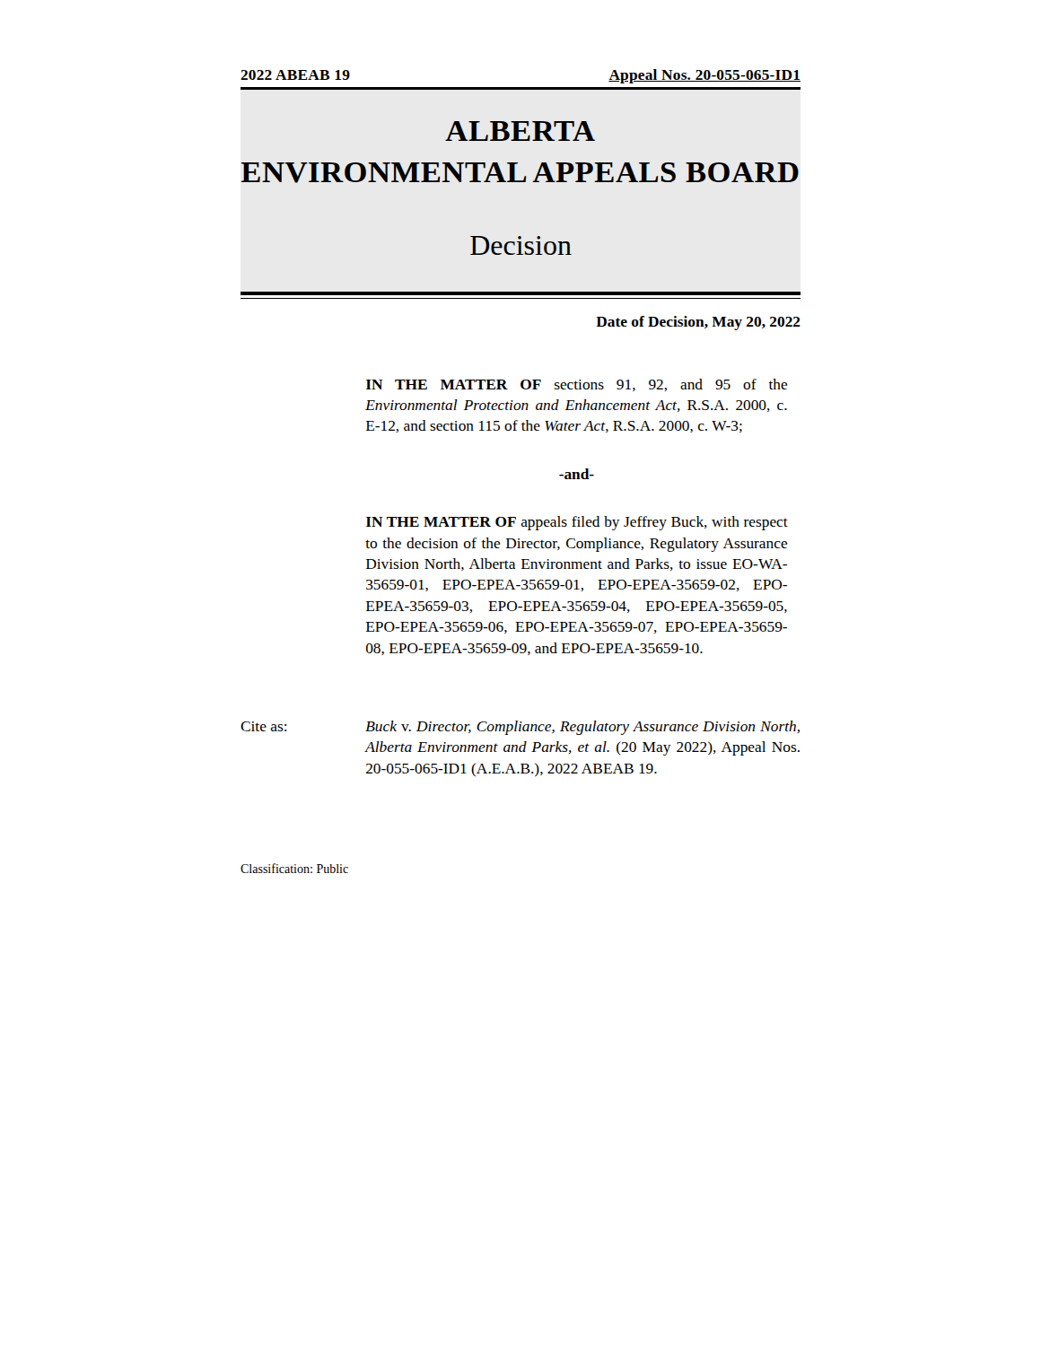2022 ABEAB 19
Appeal Nos. 20-055-065-ID1
ALBERTA
ENVIRONMENTAL APPEALS BOARD
Decision
Date of Decision, May 20, 2022
IN THE MATTER OF sections 91, 92, and 95 of the Environmental Protection and Enhancement Act, R.S.A. 2000, c. E-12, and section 115 of the Water Act, R.S.A. 2000, c. W-3;
-and-
IN THE MATTER OF appeals filed by Jeffrey Buck, with respect to the decision of the Director, Compliance, Regulatory Assurance Division North, Alberta Environment and Parks, to issue EO-WA-35659-01, EPO-EPEA-35659-01, EPO-EPEA-35659-02, EPO-EPEA-35659-03, EPO-EPEA-35659-04, EPO-EPEA-35659-05, EPO-EPEA-35659-06, EPO-EPEA-35659-07, EPO-EPEA-35659-08, EPO-EPEA-35659-09, and EPO-EPEA-35659-10.
Cite as:
Buck v. Director, Compliance, Regulatory Assurance Division North, Alberta Environment and Parks, et al. (20 May 2022), Appeal Nos. 20-055-065-ID1 (A.E.A.B.), 2022 ABEAB 19.
Classification: Public